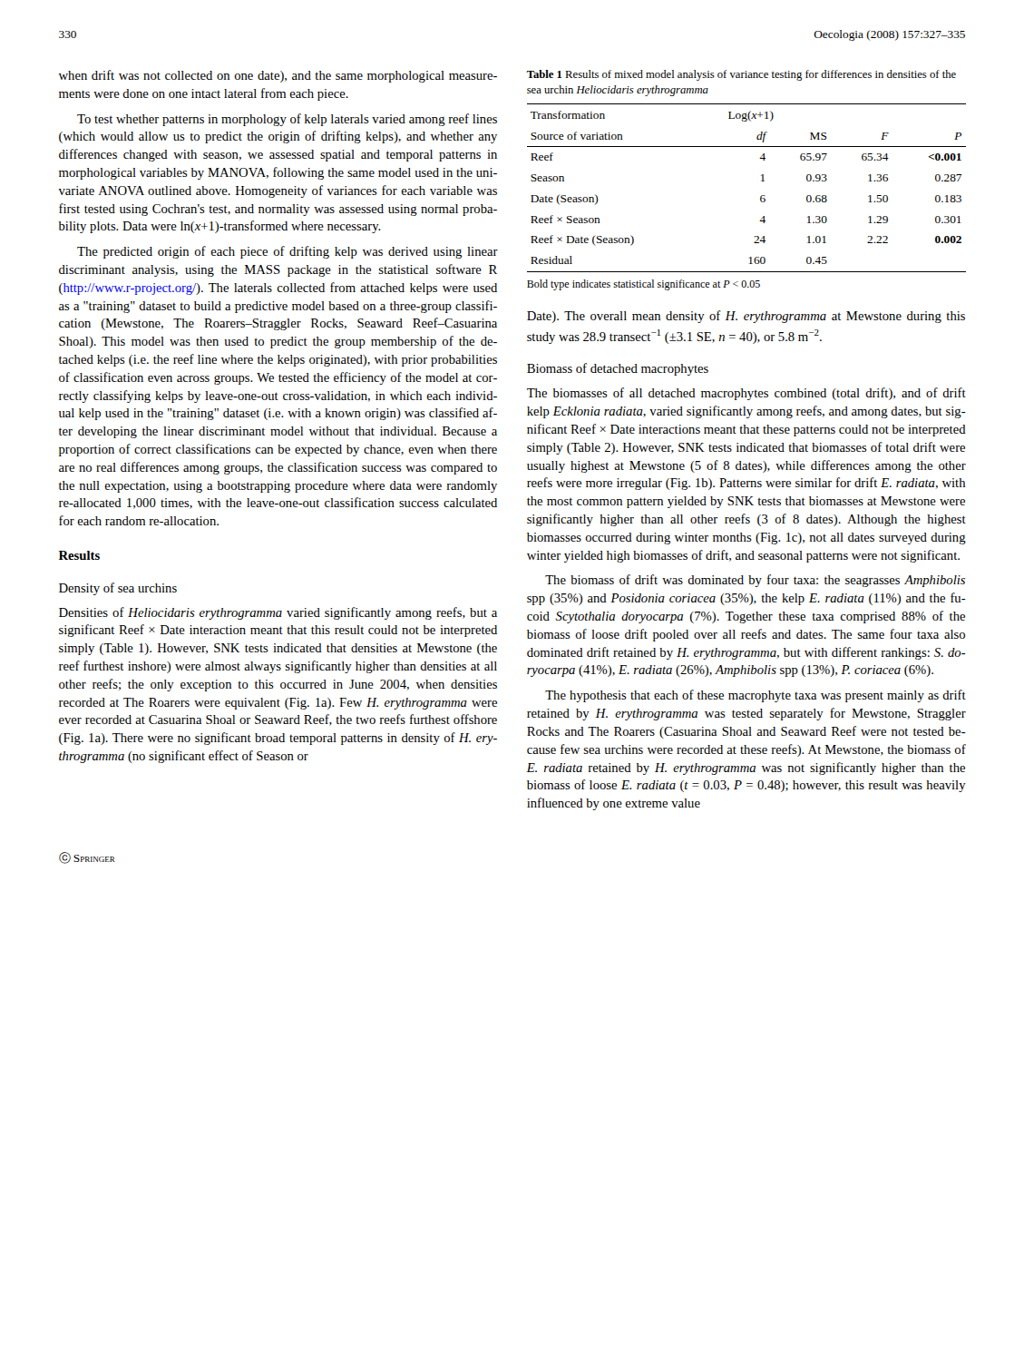330 Oecologia (2008) 157:327–335
when drift was not collected on one date), and the same morphological measurements were done on one intact lateral from each piece.
To test whether patterns in morphology of kelp laterals varied among reef lines (which would allow us to predict the origin of drifting kelps), and whether any differences changed with season, we assessed spatial and temporal patterns in morphological variables by MANOVA, following the same model used in the univariate ANOVA outlined above. Homogeneity of variances for each variable was first tested using Cochran's test, and normality was assessed using normal probability plots. Data were ln(x+1)-transformed where necessary.
The predicted origin of each piece of drifting kelp was derived using linear discriminant analysis, using the MASS package in the statistical software R (http://www.r-project.org/). The laterals collected from attached kelps were used as a "training" dataset to build a predictive model based on a three-group classification (Mewstone, The Roarers–Straggler Rocks, Seaward Reef–Casuarina Shoal). This model was then used to predict the group membership of the detached kelps (i.e. the reef line where the kelps originated), with prior probabilities of classification even across groups. We tested the efficiency of the model at correctly classifying kelps by leave-one-out cross-validation, in which each individual kelp used in the "training" dataset (i.e. with a known origin) was classified after developing the linear discriminant model without that individual. Because a proportion of correct classifications can be expected by chance, even when there are no real differences among groups, the classification success was compared to the null expectation, using a bootstrapping procedure where data were randomly re-allocated 1,000 times, with the leave-one-out classification success calculated for each random re-allocation.
Results
Density of sea urchins
Densities of Heliocidaris erythrogramma varied significantly among reefs, but a significant Reef × Date interaction meant that this result could not be interpreted simply (Table 1). However, SNK tests indicated that densities at Mewstone (the reef furthest inshore) were almost always significantly higher than densities at all other reefs; the only exception to this occurred in June 2004, when densities recorded at The Roarers were equivalent (Fig. 1a). Few H. erythrogramma were ever recorded at Casuarina Shoal or Seaward Reef, the two reefs furthest offshore (Fig. 1a). There were no significant broad temporal patterns in density of H. erythrogramma (no significant effect of Season or
Table 1 Results of mixed model analysis of variance testing for differences in densities of the sea urchin Heliocidaris erythrogramma
| Transformation | Log( x +1) |
| Source of variation | df | MS | F | P |
| Reef | 4 | 65.97 | 65.34 | <0.001 |
| Season | 1 | 0.93 | 1.36 | 0.287 |
| Date (Season) | 6 | 0.68 | 1.50 | 0.183 |
| Reef × Season | 4 | 1.30 | 1.29 | 0.301 |
| Reef × Date (Season) | 24 | 1.01 | 2.22 | 0.002 |
| Residual | 160 | 0.45 | | |
Bold type indicates statistical significance at P < 0.05
Date). The overall mean density of H. erythrogramma at Mewstone during this study was 28.9 transect−1 (±3.1 SE, n = 40), or 5.8 m−2.
Biomass of detached macrophytes
The biomasses of all detached macrophytes combined (total drift), and of drift kelp Ecklonia radiata, varied significantly among reefs, and among dates, but significant Reef × Date interactions meant that these patterns could not be interpreted simply (Table 2). However, SNK tests indicated that biomasses of total drift were usually highest at Mewstone (5 of 8 dates), while differences among the other reefs were more irregular (Fig. 1b). Patterns were similar for drift E. radiata, with the most common pattern yielded by SNK tests that biomasses at Mewstone were significantly higher than all other reefs (3 of 8 dates). Although the highest biomasses occurred during winter months (Fig. 1c), not all dates surveyed during winter yielded high biomasses of drift, and seasonal patterns were not significant.
The biomass of drift was dominated by four taxa: the seagrasses Amphibolis spp (35%) and Posidonia coriacea (35%), the kelp E. radiata (11%) and the fucoid Scytothalia doryocarpa (7%). Together these taxa comprised 88% of the biomass of loose drift pooled over all reefs and dates. The same four taxa also dominated drift retained by H. erythrogramma, but with different rankings: S. doryocarpa (41%), E. radiata (26%), Amphibolis spp (13%), P. coriacea (6%).
The hypothesis that each of these macrophyte taxa was present mainly as drift retained by H. erythrogramma was tested separately for Mewstone, Straggler Rocks and The Roarers (Casuarina Shoal and Seaward Reef were not tested because few sea urchins were recorded at these reefs). At Mewstone, the biomass of E. radiata retained by H. erythrogramma was not significantly higher than the biomass of loose E. radiata (t = 0.03, P = 0.48); however, this result was heavily influenced by one extreme value
ⓒ Springer